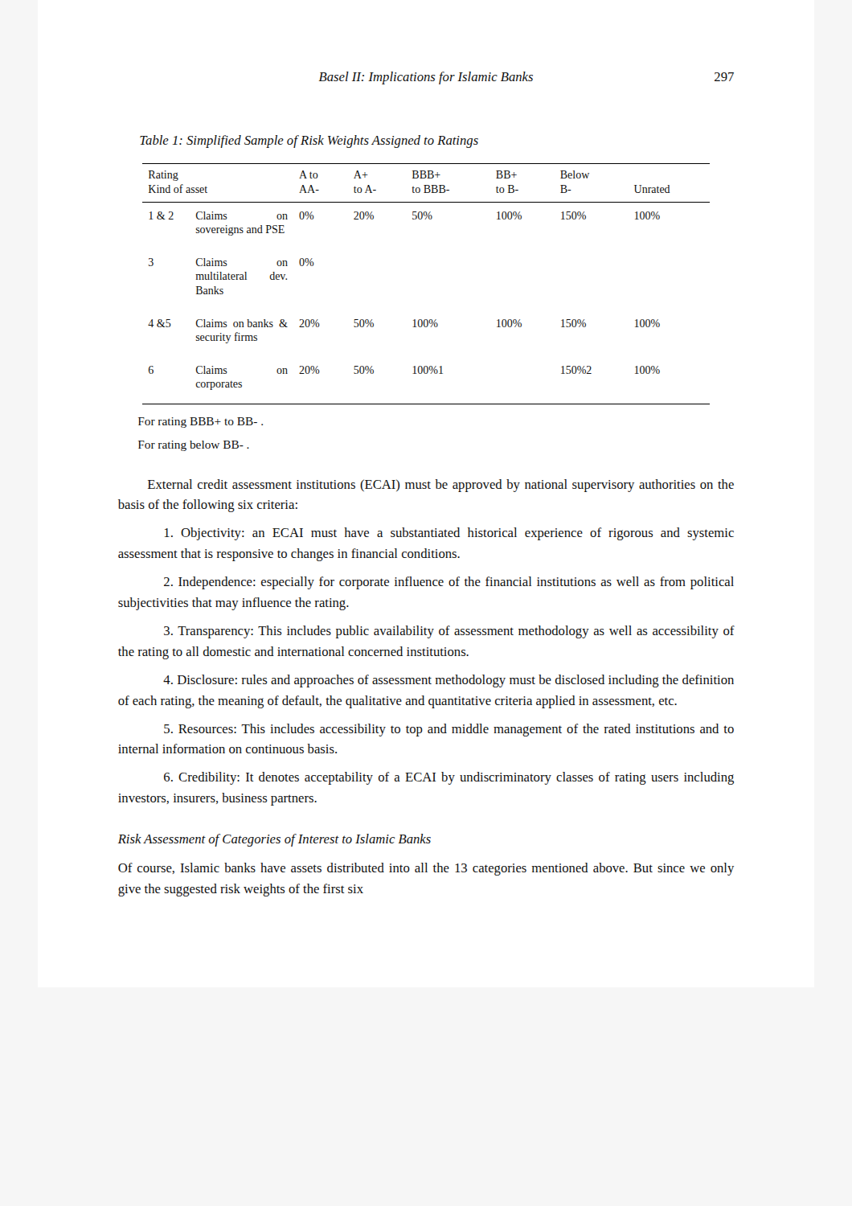Basel II: Implications for Islamic Banks 297
Table 1: Simplified Sample of Risk Weights Assigned to Ratings
| Rating Kind of asset | A to AA- | A+ to A- | BBB+ to BBB- | BB+ to B- | Below B- | Unrated |
| --- | --- | --- | --- | --- | --- | --- |
| 1 & 2 | Claims on sovereigns and PSE | 0% | 20% | 50% | 100% | 150% | 100% |
| 3 | Claims on multilateral dev. Banks | 0% | | | | | |
| 4 &5 | Claims on banks & security firms | 20% | 50% | 100% | 100% | 150% | 100% |
| 6 | Claims on corporates | 20% | 50% | 100%1 | | 150%2 | 100% |
For rating BBB+ to BB- .
For rating below BB- .
External credit assessment institutions (ECAI) must be approved by national supervisory authorities on the basis of the following six criteria:
1. Objectivity: an ECAI must have a substantiated historical experience of rigorous and systemic assessment that is responsive to changes in financial conditions.
2. Independence: especially for corporate influence of the financial institutions as well as from political subjectivities that may influence the rating.
3. Transparency: This includes public availability of assessment methodology as well as accessibility of the rating to all domestic and international concerned institutions.
4. Disclosure: rules and approaches of assessment methodology must be disclosed including the definition of each rating, the meaning of default, the qualitative and quantitative criteria applied in assessment, etc.
5. Resources: This includes accessibility to top and middle management of the rated institutions and to internal information on continuous basis.
6. Credibility: It denotes acceptability of a ECAI by undiscriminatory classes of rating users including investors, insurers, business partners.
Risk Assessment of Categories of Interest to Islamic Banks
Of course, Islamic banks have assets distributed into all the 13 categories mentioned above. But since we only give the suggested risk weights of the first six